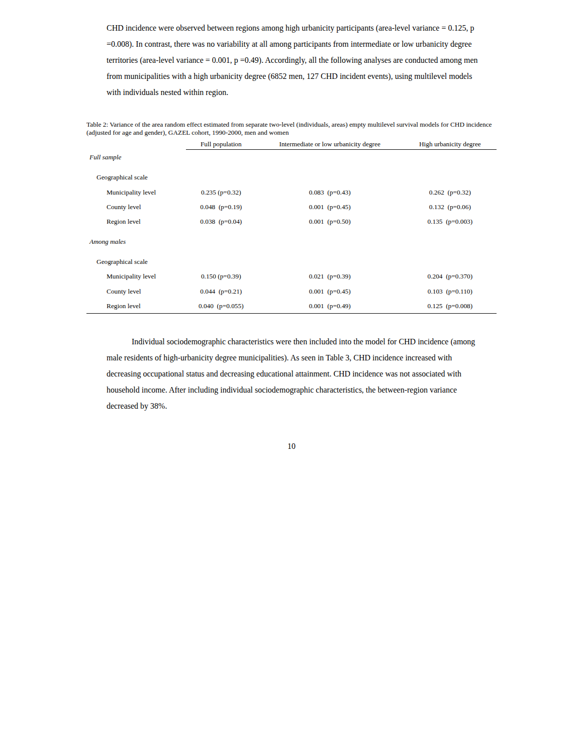CHD incidence were observed between regions among high urbanicity participants (area-level variance = 0.125, p =0.008). In contrast, there was no variability at all among participants from intermediate or low urbanicity degree territories (area-level variance = 0.001, p =0.49). Accordingly, all the following analyses are conducted among men from municipalities with a high urbanicity degree (6852 men, 127 CHD incident events), using multilevel models with individuals nested within region.
Table 2: Variance of the area random effect estimated from separate two-level (individuals, areas) empty multilevel survival models for CHD incidence (adjusted for age and gender), GAZEL cohort, 1990-2000, men and women
| | Full population | Intermediate or low urbanicity degree | High urbanicity degree |
| --- | --- | --- | --- |
| Full sample |
| Geographical scale | | | |
| Municipality level | 0.235 (p=0.32) | 0.083 (p=0.43) | 0.262 (p=0.32) |
| County level | 0.048 (p=0.19) | 0.001 (p=0.45) | 0.132 (p=0.06) |
| Region level | 0.038 (p=0.04) | 0.001 (p=0.50) | 0.135 (p=0.003) |
| Among males |
| Geographical scale | | | |
| Municipality level | 0.150 (p=0.39) | 0.021 (p=0.39) | 0.204 (p=0.370) |
| County level | 0.044 (p=0.21) | 0.001 (p=0.45) | 0.103 (p=0.110) |
| Region level | 0.040 (p=0.055) | 0.001 (p=0.49) | 0.125 (p=0.008) |
Individual sociodemographic characteristics were then included into the model for CHD incidence (among male residents of high-urbanicity degree municipalities). As seen in Table 3, CHD incidence increased with decreasing occupational status and decreasing educational attainment. CHD incidence was not associated with household income. After including individual sociodemographic characteristics, the between-region variance decreased by 38%.
10